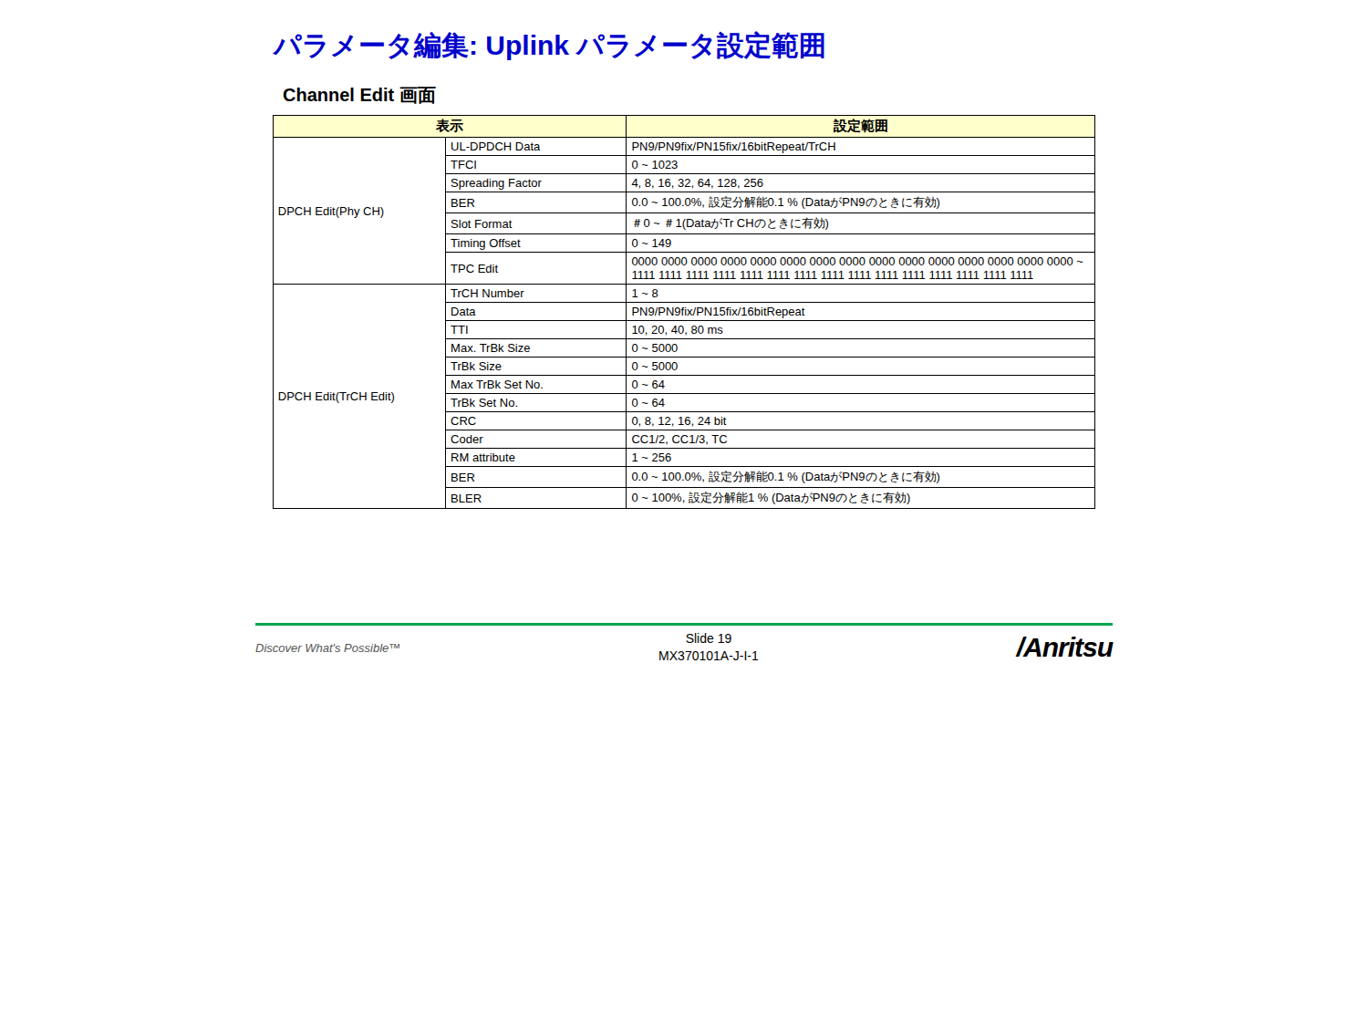パラメータ編集: Uplink パラメータ設定範囲
Channel Edit 画面
| 表示 | 設定範囲 |
| --- | --- |
| DPCH Edit(Phy CH) | UL-DPDCH Data | PN9/PN9fix/PN15fix/16bitRepeat/TrCH |
| TFCI | 0 ~ 1023 |
| Spreading Factor | 4, 8, 16, 32, 64, 128, 256 |
| BER | 0.0 ~ 100.0%, 設定分解能0.1 % (DataがPN9のときに有効) |
| Slot Format | ＃0 ~ ＃1(DataがTr CHのときに有効) |
| Timing Offset | 0 ~ 149 |
| TPC Edit | 0000 0000 0000 0000 0000 0000 0000 0000 0000 0000 0000 0000 0000 0000 0000 ~ 1111 1111 1111 1111 1111 1111 1111 1111 1111 1111 1111 1111 1111 1111 1111 |
| DPCH Edit(TrCH Edit) | TrCH Number | 1 ~ 8 |
| Data | PN9/PN9fix/PN15fix/16bitRepeat |
| TTI | 10, 20, 40, 80 ms |
| Max. TrBk Size | 0 ~ 5000 |
| TrBk Size | 0 ~ 5000 |
| Max TrBk Set No. | 0 ~ 64 |
| TrBk Set No. | 0 ~ 64 |
| CRC | 0, 8, 12, 16, 24 bit |
| Coder | CC1/2, CC1/3, TC |
| RM attribute | 1 ~ 256 |
| BER | 0.0 ~ 100.0%, 設定分解能0.1 % (DataがPN9のときに有効) |
| BLER | 0 ~ 100%, 設定分解能1 % (DataがPN9のときに有効) |
Discover What's Possible™
Slide 19
MX370101A-J-I-1
/Anritsu